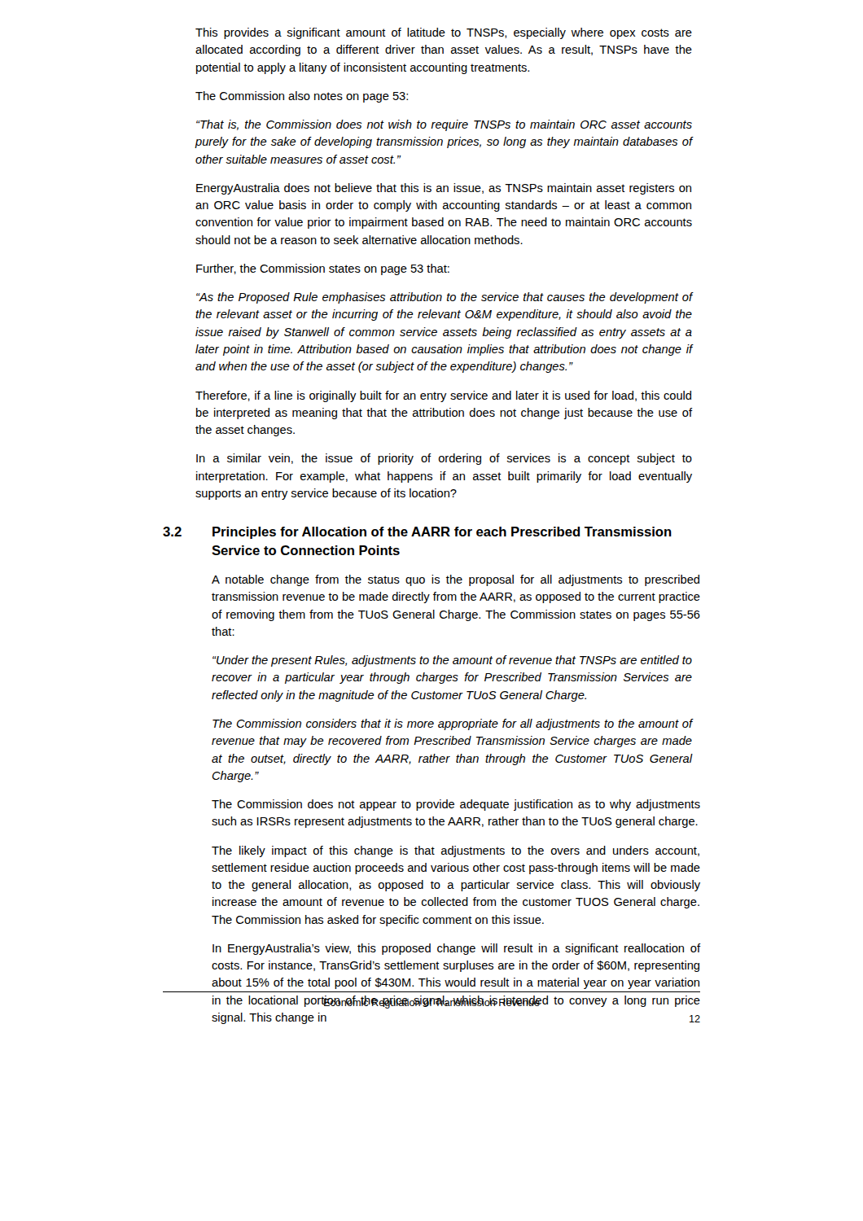This provides a significant amount of latitude to TNSPs, especially where opex costs are allocated according to a different driver than asset values. As a result, TNSPs have the potential to apply a litany of inconsistent accounting treatments.
The Commission also notes on page 53:
“That is, the Commission does not wish to require TNSPs to maintain ORC asset accounts purely for the sake of developing transmission prices, so long as they maintain databases of other suitable measures of asset cost.”
EnergyAustralia does not believe that this is an issue, as TNSPs maintain asset registers on an ORC value basis in order to comply with accounting standards – or at least a common convention for value prior to impairment based on RAB. The need to maintain ORC accounts should not be a reason to seek alternative allocation methods.
Further, the Commission states on page 53 that:
“As the Proposed Rule emphasises attribution to the service that causes the development of the relevant asset or the incurring of the relevant O&M expenditure, it should also avoid the issue raised by Stanwell of common service assets being reclassified as entry assets at a later point in time. Attribution based on causation implies that attribution does not change if and when the use of the asset (or subject of the expenditure) changes.”
Therefore, if a line is originally built for an entry service and later it is used for load, this could be interpreted as meaning that that the attribution does not change just because the use of the asset changes.
In a similar vein, the issue of priority of ordering of services is a concept subject to interpretation. For example, what happens if an asset built primarily for load eventually supports an entry service because of its location?
3.2 Principles for Allocation of the AARR for each Prescribed Transmission Service to Connection Points
A notable change from the status quo is the proposal for all adjustments to prescribed transmission revenue to be made directly from the AARR, as opposed to the current practice of removing them from the TUoS General Charge. The Commission states on pages 55-56 that:
“Under the present Rules, adjustments to the amount of revenue that TNSPs are entitled to recover in a particular year through charges for Prescribed Transmission Services are reflected only in the magnitude of the Customer TUoS General Charge.
The Commission considers that it is more appropriate for all adjustments to the amount of revenue that may be recovered from Prescribed Transmission Service charges are made at the outset, directly to the AARR, rather than through the Customer TUoS General Charge.”
The Commission does not appear to provide adequate justification as to why adjustments such as IRSRs represent adjustments to the AARR, rather than to the TUoS general charge.
The likely impact of this change is that adjustments to the overs and unders account, settlement residue auction proceeds and various other cost pass-through items will be made to the general allocation, as opposed to a particular service class. This will obviously increase the amount of revenue to be collected from the customer TUOS General charge. The Commission has asked for specific comment on this issue.
In EnergyAustralia’s view, this proposed change will result in a significant reallocation of costs. For instance, TransGrid’s settlement surpluses are in the order of $60M, representing about 15% of the total pool of $430M. This would result in a material year on year variation in the locational portion of the price signal, which is intended to convey a long run price signal. This change in
Economic Regulation of Transmission Revenue
12